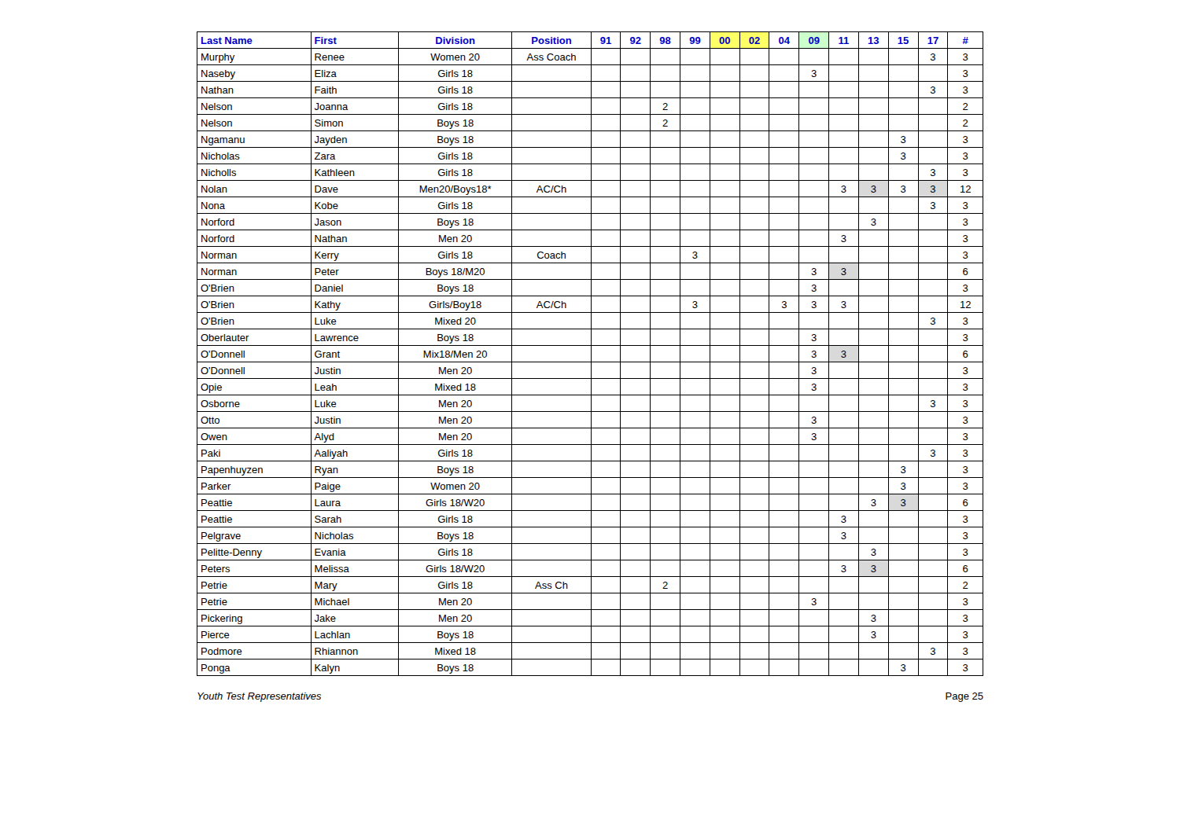| Last Name | First | Division | Position | 91 | 92 | 98 | 99 | 00 | 02 | 04 | 09 | 11 | 13 | 15 | 17 | # |
| --- | --- | --- | --- | --- | --- | --- | --- | --- | --- | --- | --- | --- | --- | --- | --- | --- |
| Murphy | Renee | Women 20 | Ass Coach | | | | | | | | | | | | 3 | 3 |
| Naseby | Eliza | Girls 18 | | | | | | | | | 3 | | | | | 3 |
| Nathan | Faith | Girls 18 | | | | | | | | | | | | | 3 | 3 |
| Nelson | Joanna | Girls 18 | | | | 2 | | | | | | | | | | 2 |
| Nelson | Simon | Boys 18 | | | | 2 | | | | | | | | | | 2 |
| Ngamanu | Jayden | Boys 18 | | | | | | | | | | | | 3 | | 3 |
| Nicholas | Zara | Girls 18 | | | | | | | | | | | | 3 | | 3 |
| Nicholls | Kathleen | Girls 18 | | | | | | | | | | | | | 3 | 3 |
| Nolan | Dave | Men20/Boys18* | AC/Ch | | | | | | | | | 3 | 3 | 3 | 3 | 12 |
| Nona | Kobe | Girls 18 | | | | | | | | | | | | | 3 | 3 |
| Norford | Jason | Boys 18 | | | | | | | | | | | 3 | | | 3 |
| Norford | Nathan | Men 20 | | | | | | | | | | 3 | | | | 3 |
| Norman | Kerry | Girls 18 | Coach | | | | 3 | | | | | | | | | 3 |
| Norman | Peter | Boys 18/M20 | | | | | | | | | 3 | 3 | | | | 6 |
| O'Brien | Daniel | Boys 18 | | | | | | | | | 3 | | | | | 3 |
| O'Brien | Kathy | Girls/Boy18 | AC/Ch | | | | 3 | | | 3 | 3 | 3 | | | | 12 |
| O'Brien | Luke | Mixed 20 | | | | | | | | | | | | | 3 | 3 |
| Oberlauter | Lawrence | Boys 18 | | | | | | | | | 3 | | | | | 3 |
| O'Donnell | Grant | Mix18/Men 20 | | | | | | | | | 3 | 3 | | | | 6 |
| O'Donnell | Justin | Men 20 | | | | | | | | | 3 | | | | | 3 |
| Opie | Leah | Mixed 18 | | | | | | | | | 3 | | | | | 3 |
| Osborne | Luke | Men 20 | | | | | | | | | | | | | 3 | 3 |
| Otto | Justin | Men 20 | | | | | | | | | 3 | | | | | 3 |
| Owen | Alyd | Men 20 | | | | | | | | | 3 | | | | | 3 |
| Paki | Aaliyah | Girls 18 | | | | | | | | | | | | | 3 | 3 |
| Papenhuyzen | Ryan | Boys 18 | | | | | | | | | | | | 3 | | 3 |
| Parker | Paige | Women 20 | | | | | | | | | | | | 3 | | 3 |
| Peattie | Laura | Girls 18/W20 | | | | | | | | | | | 3 | 3 | | 6 |
| Peattie | Sarah | Girls 18 | | | | | | | | | | 3 | | | | 3 |
| Pelgrave | Nicholas | Boys 18 | | | | | | | | | | 3 | | | | 3 |
| Pelitte-Denny | Evania | Girls 18 | | | | | | | | | | | 3 | | | 3 |
| Peters | Melissa | Girls 18/W20 | | | | | | | | | | 3 | 3 | | | 6 |
| Petrie | Mary | Girls 18 | Ass Ch | | | 2 | | | | | | | | | | 2 |
| Petrie | Michael | Men 20 | | | | | | | | | 3 | | | | | 3 |
| Pickering | Jake | Men 20 | | | | | | | | | | | 3 | | | 3 |
| Pierce | Lachlan | Boys 18 | | | | | | | | | | | 3 | | | 3 |
| Podmore | Rhiannon | Mixed 18 | | | | | | | | | | | | | 3 | 3 |
| Ponga | Kalyn | Boys 18 | | | | | | | | | | | | 3 | | 3 |
Youth Test Representatives Page 25